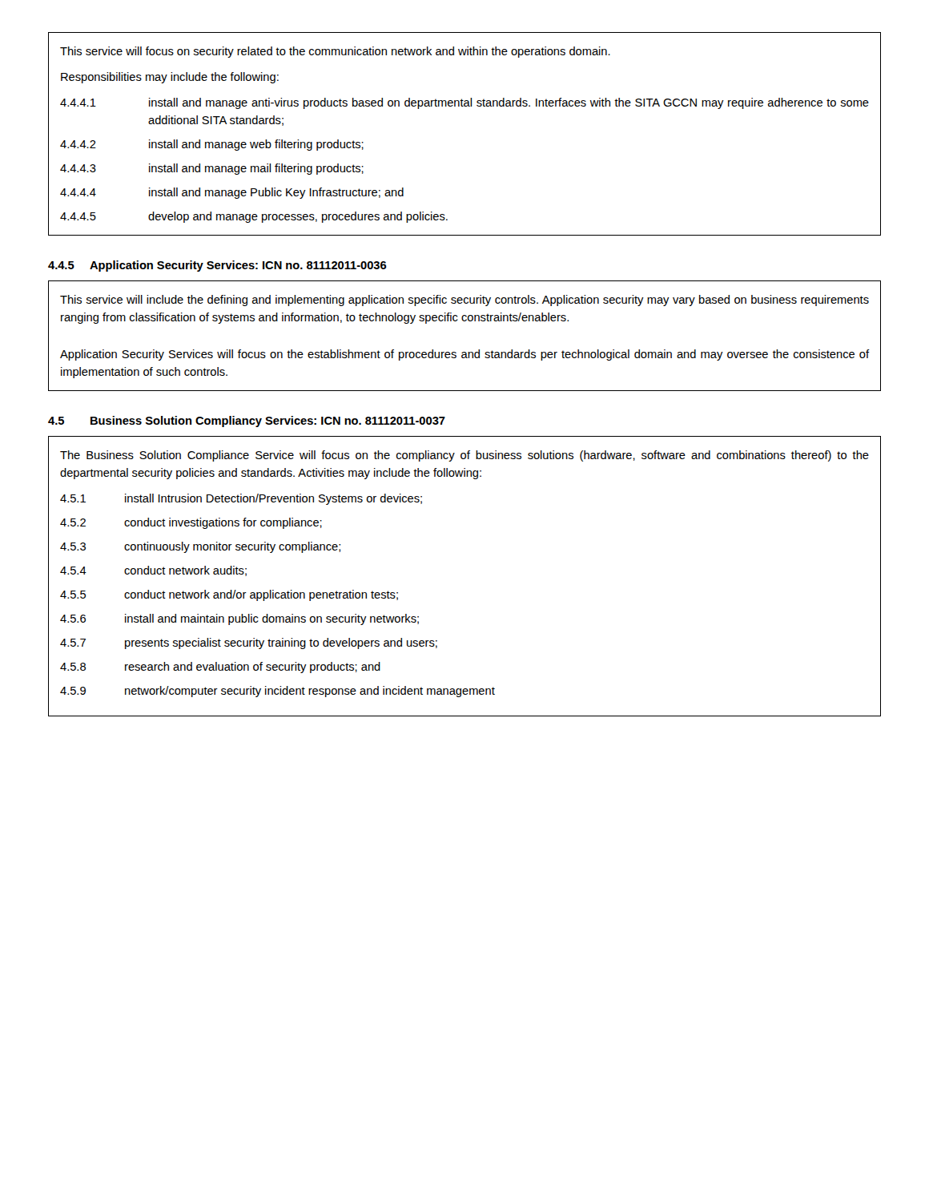This service will focus on security related to the communication network and within the operations domain.
Responsibilities may include the following:
4.4.4.1 install and manage anti-virus products based on departmental standards. Interfaces with the SITA GCCN may require adherence to some additional SITA standards;
4.4.4.2 install and manage web filtering products;
4.4.4.3 install and manage mail filtering products;
4.4.4.4 install and manage Public Key Infrastructure; and
4.4.4.5 develop and manage processes, procedures and policies.
4.4.5 Application Security Services: ICN no. 81112011-0036
This service will include the defining and implementing application specific security controls. Application security may vary based on business requirements ranging from classification of systems and information, to technology specific constraints/enablers.
Application Security Services will focus on the establishment of procedures and standards per technological domain and may oversee the consistence of implementation of such controls.
4.5 Business Solution Compliancy Services: ICN no. 81112011-0037
The Business Solution Compliance Service will focus on the compliancy of business solutions (hardware, software and combinations thereof) to the departmental security policies and standards. Activities may include the following:
4.5.1 install Intrusion Detection/Prevention Systems or devices;
4.5.2 conduct investigations for compliance;
4.5.3 continuously monitor security compliance;
4.5.4 conduct network audits;
4.5.5 conduct network and/or application penetration tests;
4.5.6 install and maintain public domains on security networks;
4.5.7 presents specialist security training to developers and users;
4.5.8 research and evaluation of security products; and
4.5.9 network/computer security incident response and incident management